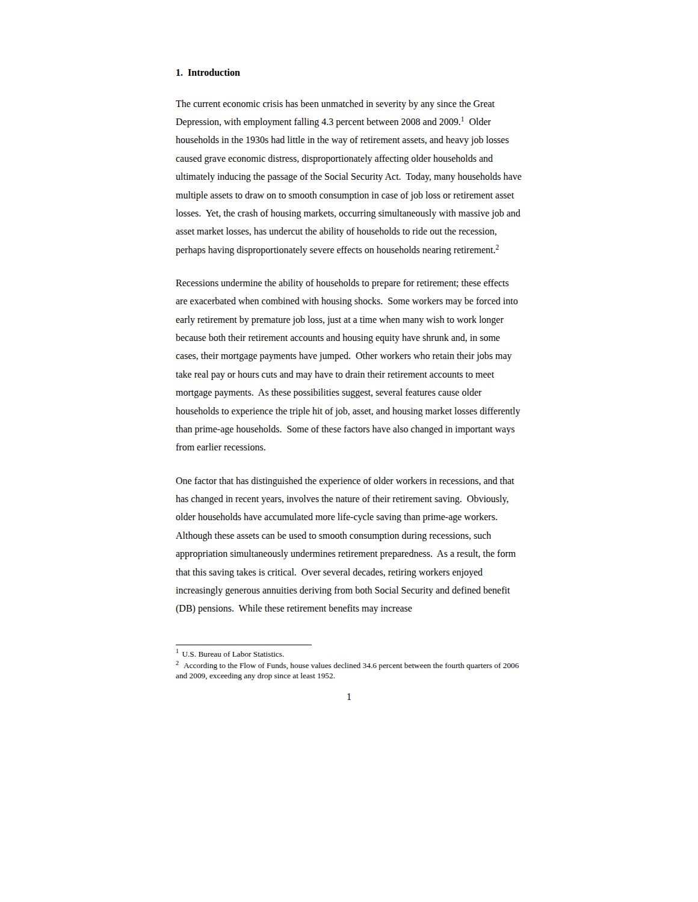1. Introduction
The current economic crisis has been unmatched in severity by any since the Great Depression, with employment falling 4.3 percent between 2008 and 2009.1 Older households in the 1930s had little in the way of retirement assets, and heavy job losses caused grave economic distress, disproportionately affecting older households and ultimately inducing the passage of the Social Security Act. Today, many households have multiple assets to draw on to smooth consumption in case of job loss or retirement asset losses. Yet, the crash of housing markets, occurring simultaneously with massive job and asset market losses, has undercut the ability of households to ride out the recession, perhaps having disproportionately severe effects on households nearing retirement.2
Recessions undermine the ability of households to prepare for retirement; these effects are exacerbated when combined with housing shocks. Some workers may be forced into early retirement by premature job loss, just at a time when many wish to work longer because both their retirement accounts and housing equity have shrunk and, in some cases, their mortgage payments have jumped. Other workers who retain their jobs may take real pay or hours cuts and may have to drain their retirement accounts to meet mortgage payments. As these possibilities suggest, several features cause older households to experience the triple hit of job, asset, and housing market losses differently than prime-age households. Some of these factors have also changed in important ways from earlier recessions.
One factor that has distinguished the experience of older workers in recessions, and that has changed in recent years, involves the nature of their retirement saving. Obviously, older households have accumulated more life-cycle saving than prime-age workers. Although these assets can be used to smooth consumption during recessions, such appropriation simultaneously undermines retirement preparedness. As a result, the form that this saving takes is critical. Over several decades, retiring workers enjoyed increasingly generous annuities deriving from both Social Security and defined benefit (DB) pensions. While these retirement benefits may increase
1 U.S. Bureau of Labor Statistics.
2 According to the Flow of Funds, house values declined 34.6 percent between the fourth quarters of 2006 and 2009, exceeding any drop since at least 1952.
1